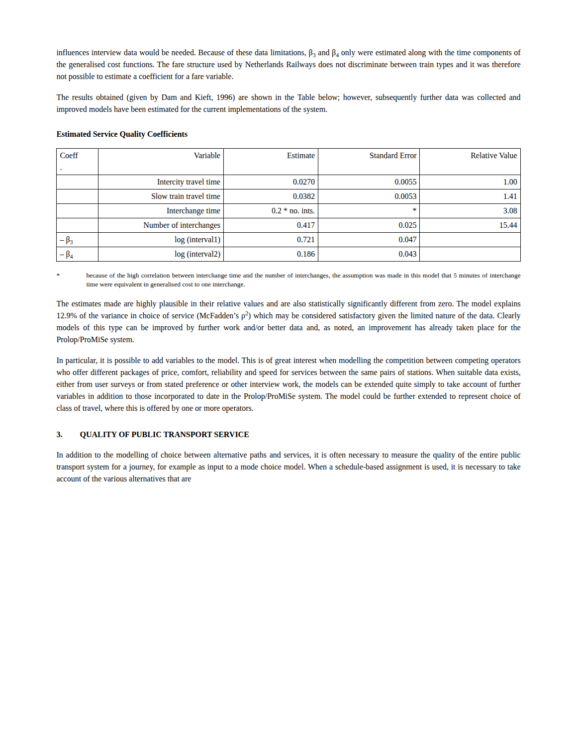influences interview data would be needed. Because of these data limitations, β3 and β4 only were estimated along with the time components of the generalised cost functions. The fare structure used by Netherlands Railways does not discriminate between train types and it was therefore not possible to estimate a coefficient for a fare variable.
The results obtained (given by Dam and Kieft, 1996) are shown in the Table below; however, subsequently further data was collected and improved models have been estimated for the current implementations of the system.
Estimated Service Quality Coefficients
| Coeff . | Variable | Estimate | Standard Error | Relative Value |
| --- | --- | --- | --- | --- |
| | Intercity travel time | 0.0270 | 0.0055 | 1.00 |
| | Slow train travel time | 0.0382 | 0.0053 | 1.41 |
| | Interchange time | 0.2 * no. ints. | * | 3.08 |
| | Number of interchanges | 0.417 | 0.025 | 15.44 |
| – β 3 | log (interval1) | 0.721 | 0.047 | |
| – β 4 | log (interval2) | 0.186 | 0.043 | |
* because of the high correlation between interchange time and the number of interchanges, the assumption was made in this model that 5 minutes of interchange time were equivalent in generalised cost to one interchange.
The estimates made are highly plausible in their relative values and are also statistically significantly different from zero. The model explains 12.9% of the variance in choice of service (McFadden’s ρ2) which may be considered satisfactory given the limited nature of the data. Clearly models of this type can be improved by further work and/or better data and, as noted, an improvement has already taken place for the Prolop/ProMiSe system.
In particular, it is possible to add variables to the model. This is of great interest when modelling the competition between competing operators who offer different packages of price, comfort, reliability and speed for services between the same pairs of stations. When suitable data exists, either from user surveys or from stated preference or other interview work, the models can be extended quite simply to take account of further variables in addition to those incorporated to date in the Prolop/ProMiSe system. The model could be further extended to represent choice of class of travel, where this is offered by one or more operators.
3. QUALITY OF PUBLIC TRANSPORT SERVICE
In addition to the modelling of choice between alternative paths and services, it is often necessary to measure the quality of the entire public transport system for a journey, for example as input to a mode choice model. When a schedule-based assignment is used, it is necessary to take account of the various alternatives that are